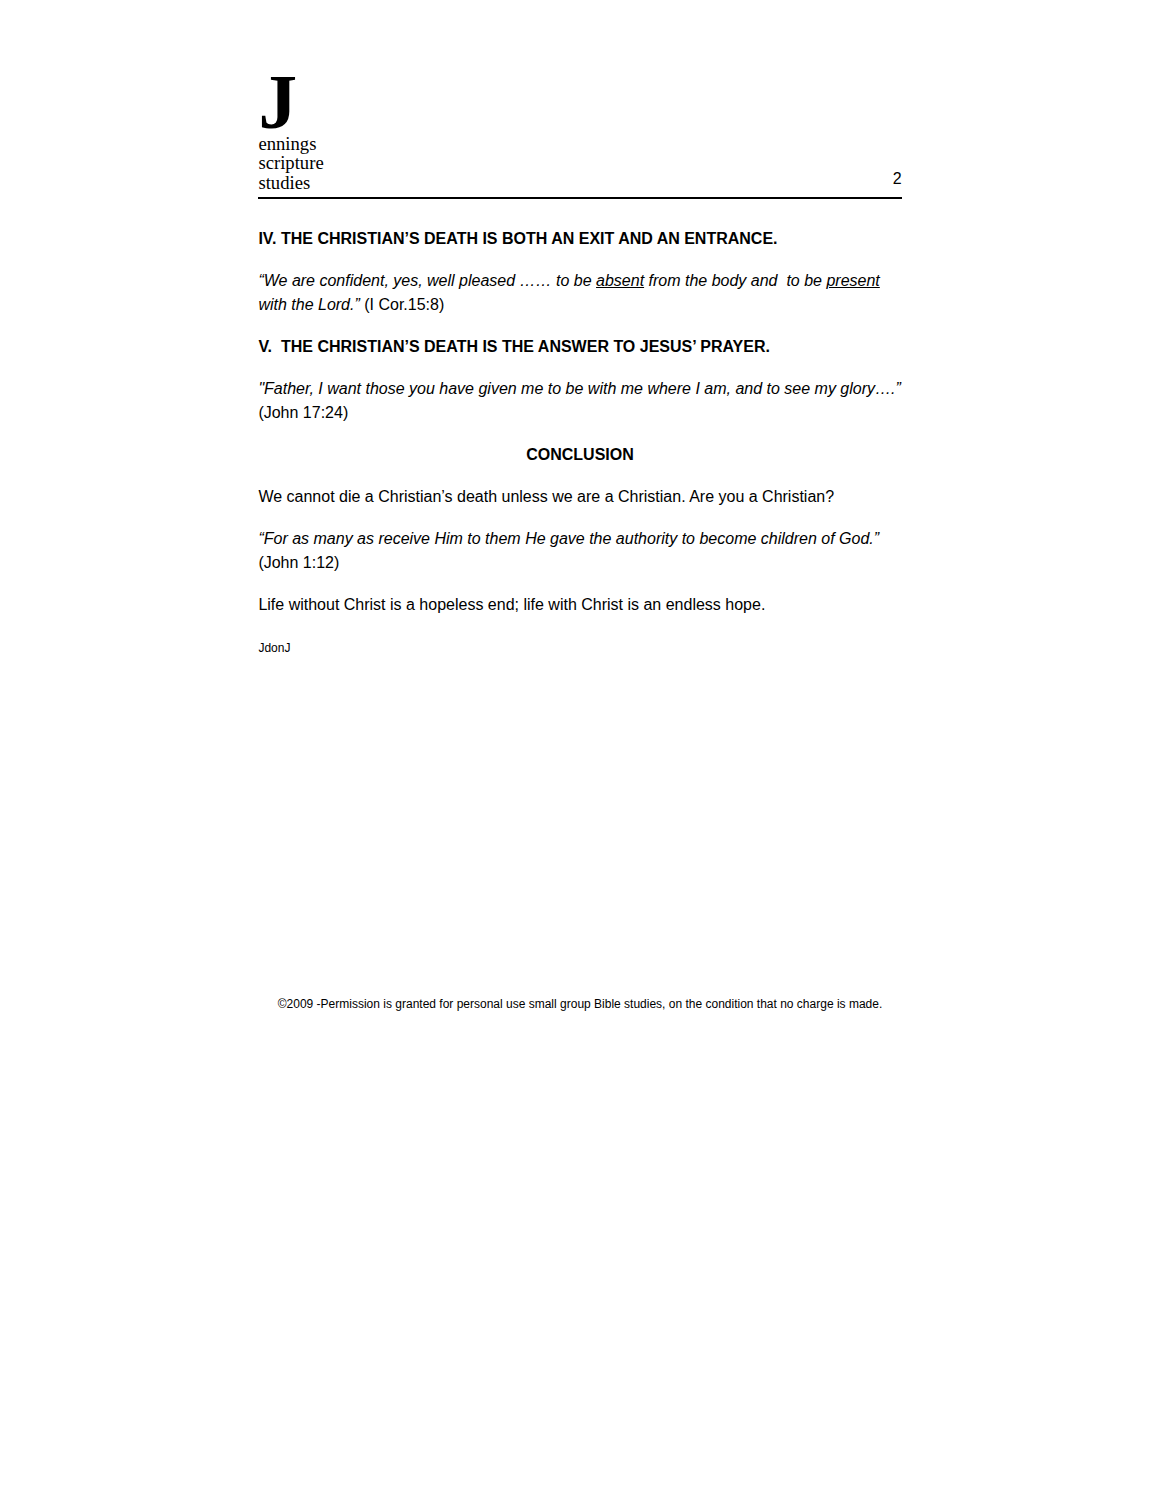J ennings scripture studies
2
IV. THE CHRISTIAN’S DEATH IS BOTH AN EXIT AND AN ENTRANCE.
“We are confident, yes, well pleased …… to be absent from the body and to be present with the Lord.” (I Cor.15:8)
V. THE CHRISTIAN’S DEATH IS THE ANSWER TO JESUS’ PRAYER.
"Father, I want those you have given me to be with me where I am, and to see my glory….” (John 17:24)
CONCLUSION
We cannot die a Christian’s death unless we are a Christian. Are you a Christian?
“For as many as receive Him to them He gave the authority to become children of God.” (John 1:12)
Life without Christ is a hopeless end; life with Christ is an endless hope.
JdonJ
©2009 -Permission is granted for personal use small group Bible studies, on the condition that no charge is made.